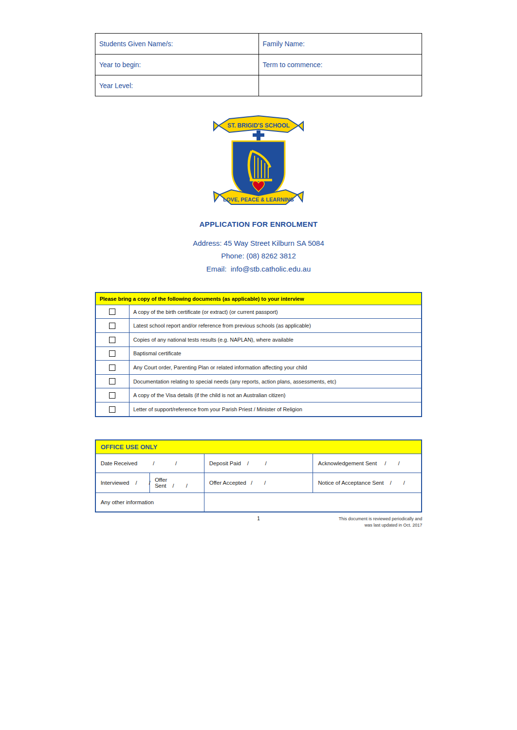| Students Given Name/s: | Family Name: |
| Year to begin: | Term to commence: |
| Year Level: | |
ST. BRIGID'S SCHOOL LOVE, PEACE & LEARNING
APPLICATION FOR ENROLMENT
Address: 45 Way Street Kilburn SA 5084
Phone: (08) 8262 3812
Email: info@stb.catholic.edu.au
| Please bring a copy of the following documents (as applicable) to your interview |
| --- |
| | A copy of the birth certificate (or extract) (or current passport) |
| | Latest school report and/or reference from previous schools (as applicable) |
| | Copies of any national tests results (e.g. NAPLAN), where available |
| | Baptismal certificate |
| | Any Court order, Parenting Plan or related information affecting your child |
| | Documentation relating to special needs (any reports, action plans, assessments, etc) |
| | A copy of the Visa details (if the child is not an Australian citizen) |
| | Letter of support/reference from your Parish Priest / Minister of Religion |
| OFFICE USE ONLY |
| --- |
| Date Received / / | Deposit Paid / / | Acknowledgement Sent / / |
| Interviewed / / | Offer Sent / / | Offer Accepted / / | Notice of Acceptance Sent / / |
| Any other information | |
1
This document is reviewed periodically and
was last updated in Oct. 2017